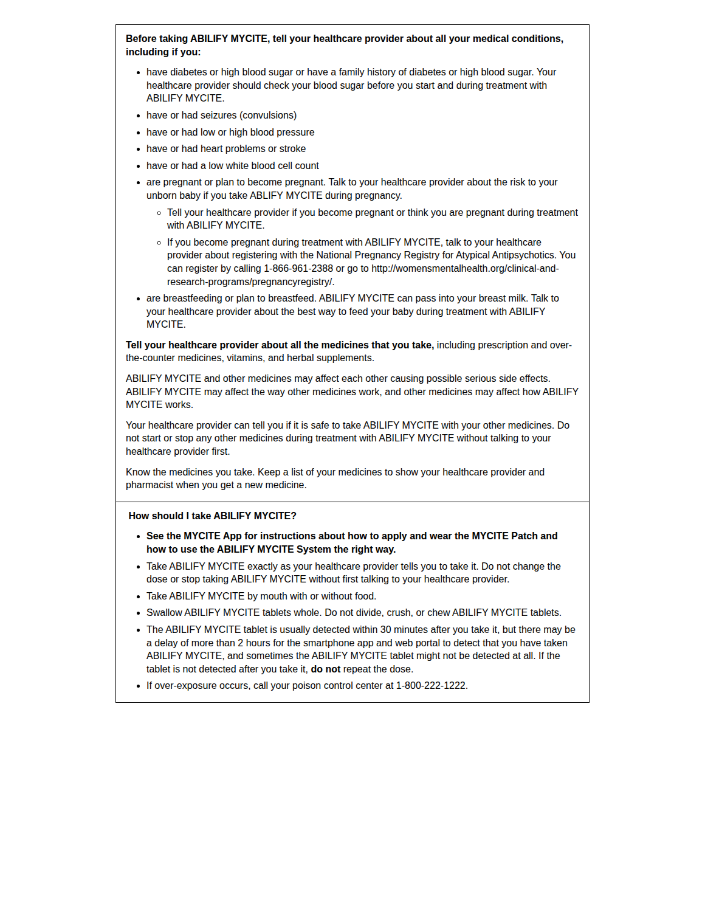Before taking ABILIFY MYCITE, tell your healthcare provider about all your medical conditions, including if you:
have diabetes or high blood sugar or have a family history of diabetes or high blood sugar. Your healthcare provider should check your blood sugar before you start and during treatment with ABILIFY MYCITE.
have or had seizures (convulsions)
have or had low or high blood pressure
have or had heart problems or stroke
have or had a low white blood cell count
are pregnant or plan to become pregnant. Talk to your healthcare provider about the risk to your unborn baby if you take ABLIFY MYCITE during pregnancy.
Tell your healthcare provider if you become pregnant or think you are pregnant during treatment with ABILIFY MYCITE.
If you become pregnant during treatment with ABILIFY MYCITE, talk to your healthcare provider about registering with the National Pregnancy Registry for Atypical Antipsychotics. You can register by calling 1-866-961-2388 or go to http://womensmentalhealth.org/clinical-and-research-programs/pregnancyregistry/.
are breastfeeding or plan to breastfeed. ABILIFY MYCITE can pass into your breast milk. Talk to your healthcare provider about the best way to feed your baby during treatment with ABILIFY MYCITE.
Tell your healthcare provider about all the medicines that you take, including prescription and over-the-counter medicines, vitamins, and herbal supplements.
ABILIFY MYCITE and other medicines may affect each other causing possible serious side effects. ABILIFY MYCITE may affect the way other medicines work, and other medicines may affect how ABILIFY MYCITE works.
Your healthcare provider can tell you if it is safe to take ABILIFY MYCITE with your other medicines. Do not start or stop any other medicines during treatment with ABILIFY MYCITE without talking to your healthcare provider first.
Know the medicines you take. Keep a list of your medicines to show your healthcare provider and pharmacist when you get a new medicine.
How should I take ABILIFY MYCITE?
See the MYCITE App for instructions about how to apply and wear the MYCITE Patch and how to use the ABILIFY MYCITE System the right way.
Take ABILIFY MYCITE exactly as your healthcare provider tells you to take it. Do not change the dose or stop taking ABILIFY MYCITE without first talking to your healthcare provider.
Take ABILIFY MYCITE by mouth with or without food.
Swallow ABILIFY MYCITE tablets whole. Do not divide, crush, or chew ABILIFY MYCITE tablets.
The ABILIFY MYCITE tablet is usually detected within 30 minutes after you take it, but there may be a delay of more than 2 hours for the smartphone app and web portal to detect that you have taken ABILIFY MYCITE, and sometimes the ABILIFY MYCITE tablet might not be detected at all. If the tablet is not detected after you take it, do not repeat the dose.
If over-exposure occurs, call your poison control center at 1-800-222-1222.